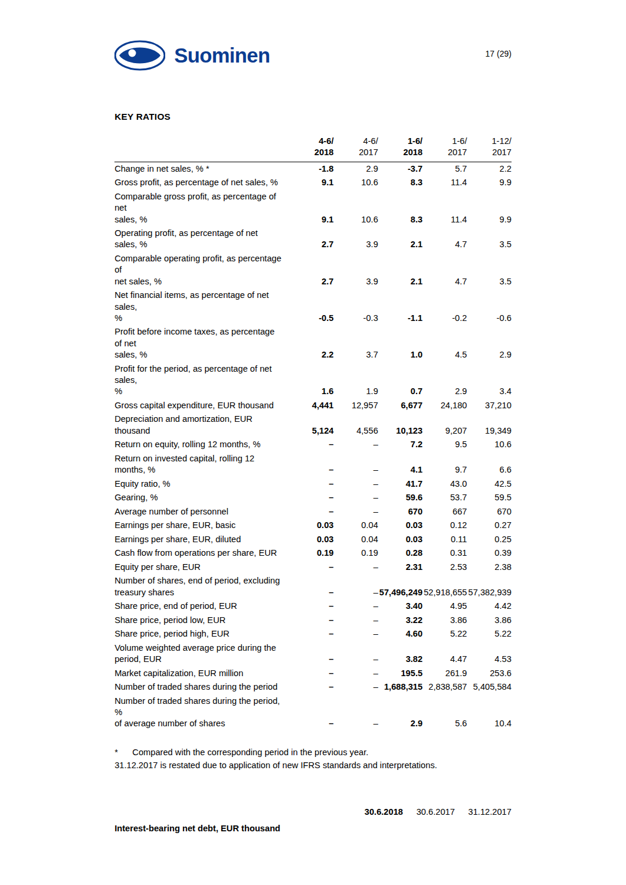Suominen
17 (29)
KEY RATIOS
| | 4-6/ | 4-6/ | 1-6/ | 1-6/ | 1-12/ |
| --- | --- | --- | --- | --- | --- |
| | 2018 | 2017 | 2018 | 2017 | 2017 |
| Change in net sales, % * | -1.8 | 2.9 | -3.7 | 5.7 | 2.2 |
| Gross profit, as percentage of net sales, % | 9.1 | 10.6 | 8.3 | 11.4 | 9.9 |
| Comparable gross profit, as percentage of net sales, % | 9.1 | 10.6 | 8.3 | 11.4 | 9.9 |
| Operating profit, as percentage of net sales, % | 2.7 | 3.9 | 2.1 | 4.7 | 3.5 |
| Comparable operating profit, as percentage of net sales, % | 2.7 | 3.9 | 2.1 | 4.7 | 3.5 |
| Net financial items, as percentage of net sales, % | -0.5 | -0.3 | -1.1 | -0.2 | -0.6 |
| Profit before income taxes, as percentage of net sales, % | 2.2 | 3.7 | 1.0 | 4.5 | 2.9 |
| Profit for the period, as percentage of net sales, % | 1.6 | 1.9 | 0.7 | 2.9 | 3.4 |
| Gross capital expenditure, EUR thousand | 4,441 | 12,957 | 6,677 | 24,180 | 37,210 |
| Depreciation and amortization, EUR thousand | 5,124 | 4,556 | 10,123 | 9,207 | 19,349 |
| Return on equity, rolling 12 months, % | – | – | 7.2 | 9.5 | 10.6 |
| Return on invested capital, rolling 12 months, % | – | – | 4.1 | 9.7 | 6.6 |
| Equity ratio, % | – | – | 41.7 | 43.0 | 42.5 |
| Gearing, % | – | – | 59.6 | 53.7 | 59.5 |
| Average number of personnel | – | – | 670 | 667 | 670 |
| Earnings per share, EUR, basic | 0.03 | 0.04 | 0.03 | 0.12 | 0.27 |
| Earnings per share, EUR, diluted | 0.03 | 0.04 | 0.03 | 0.11 | 0.25 |
| Cash flow from operations per share, EUR | 0.19 | 0.19 | 0.28 | 0.31 | 0.39 |
| Equity per share, EUR | – | – | 2.31 | 2.53 | 2.38 |
| Number of shares, end of period, excluding treasury shares | – | – | 57,496,249 | 52,918,655 | 57,382,939 |
| Share price, end of period, EUR | – | – | 3.40 | 4.95 | 4.42 |
| Share price, period low, EUR | – | – | 3.22 | 3.86 | 3.86 |
| Share price, period high, EUR | – | – | 4.60 | 5.22 | 5.22 |
| Volume weighted average price during the period, EUR | – | – | 3.82 | 4.47 | 4.53 |
| Market capitalization, EUR million | – | – | 195.5 | 261.9 | 253.6 |
| Number of traded shares during the period | – | – | 1,688,315 | 2,838,587 | 5,405,584 |
| Number of traded shares during the period, % of average number of shares | – | – | 2.9 | 5.6 | 10.4 |
* Compared with the corresponding period in the previous year.
31.12.2017 is restated due to application of new IFRS standards and interpretations.
30.6.2018 30.6.2017 31.12.2017
Interest-bearing net debt, EUR thousand